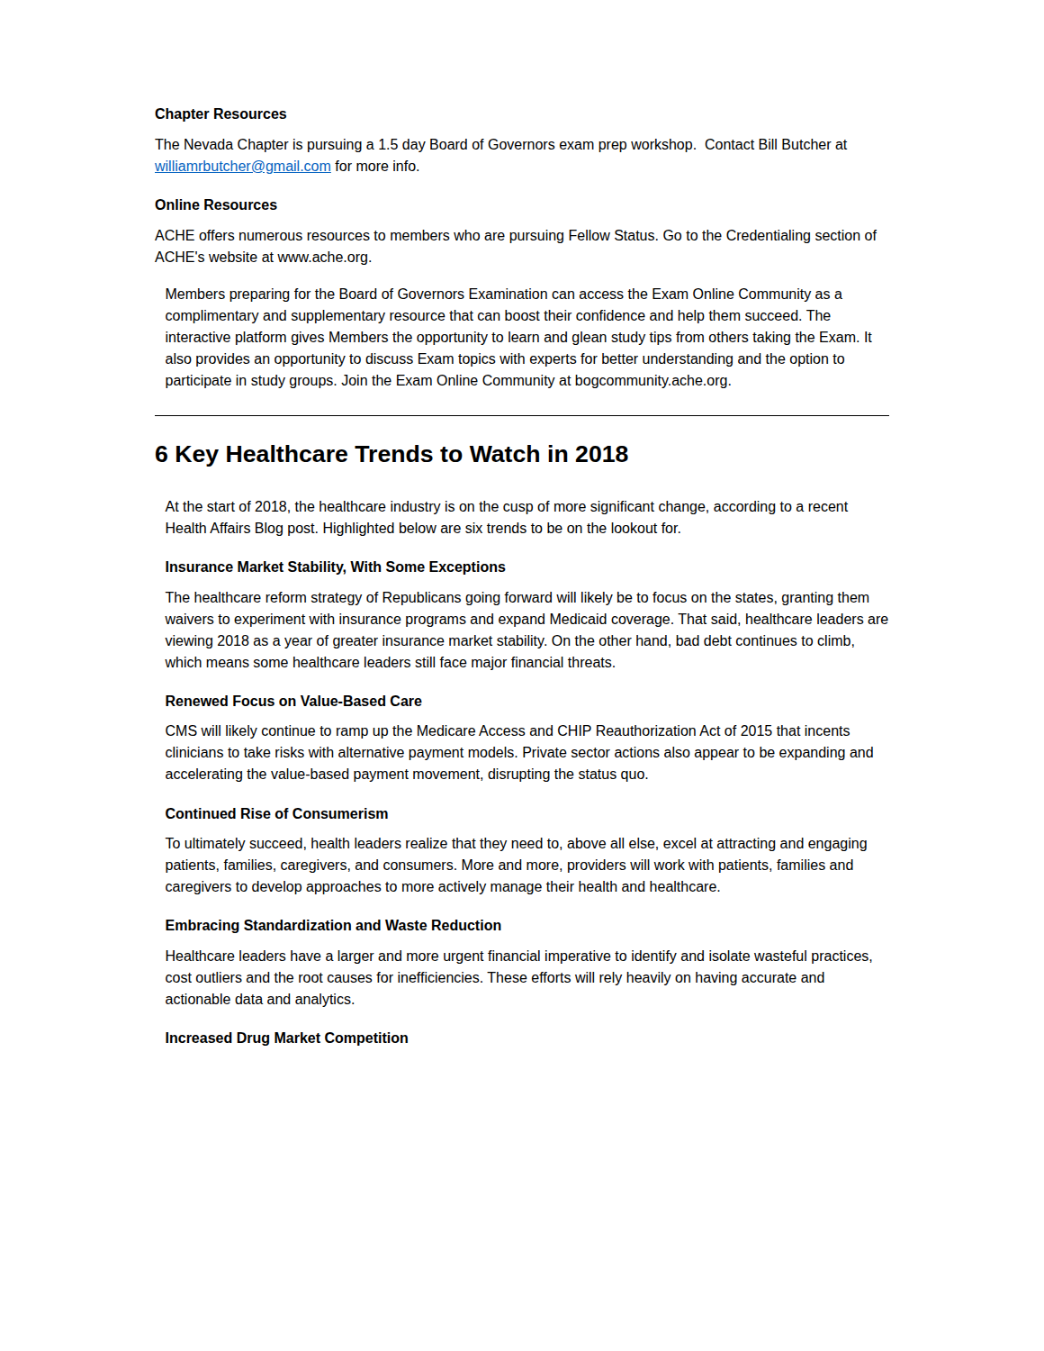Chapter Resources
The Nevada Chapter is pursuing a 1.5 day Board of Governors exam prep workshop. Contact Bill Butcher at williamrbutcher@gmail.com for more info.
Online Resources
ACHE offers numerous resources to members who are pursuing Fellow Status. Go to the Credentialing section of ACHE's website at www.ache.org.
Members preparing for the Board of Governors Examination can access the Exam Online Community as a complimentary and supplementary resource that can boost their confidence and help them succeed. The interactive platform gives Members the opportunity to learn and glean study tips from others taking the Exam. It also provides an opportunity to discuss Exam topics with experts for better understanding and the option to participate in study groups. Join the Exam Online Community at bogcommunity.ache.org.
6 Key Healthcare Trends to Watch in 2018
At the start of 2018, the healthcare industry is on the cusp of more significant change, according to a recent Health Affairs Blog post. Highlighted below are six trends to be on the lookout for.
Insurance Market Stability, With Some Exceptions
The healthcare reform strategy of Republicans going forward will likely be to focus on the states, granting them waivers to experiment with insurance programs and expand Medicaid coverage. That said, healthcare leaders are viewing 2018 as a year of greater insurance market stability. On the other hand, bad debt continues to climb, which means some healthcare leaders still face major financial threats.
Renewed Focus on Value-Based Care
CMS will likely continue to ramp up the Medicare Access and CHIP Reauthorization Act of 2015 that incents clinicians to take risks with alternative payment models. Private sector actions also appear to be expanding and accelerating the value-based payment movement, disrupting the status quo.
Continued Rise of Consumerism
To ultimately succeed, health leaders realize that they need to, above all else, excel at attracting and engaging patients, families, caregivers, and consumers. More and more, providers will work with patients, families and caregivers to develop approaches to more actively manage their health and healthcare.
Embracing Standardization and Waste Reduction
Healthcare leaders have a larger and more urgent financial imperative to identify and isolate wasteful practices, cost outliers and the root causes for inefficiencies. These efforts will rely heavily on having accurate and actionable data and analytics.
Increased Drug Market Competition